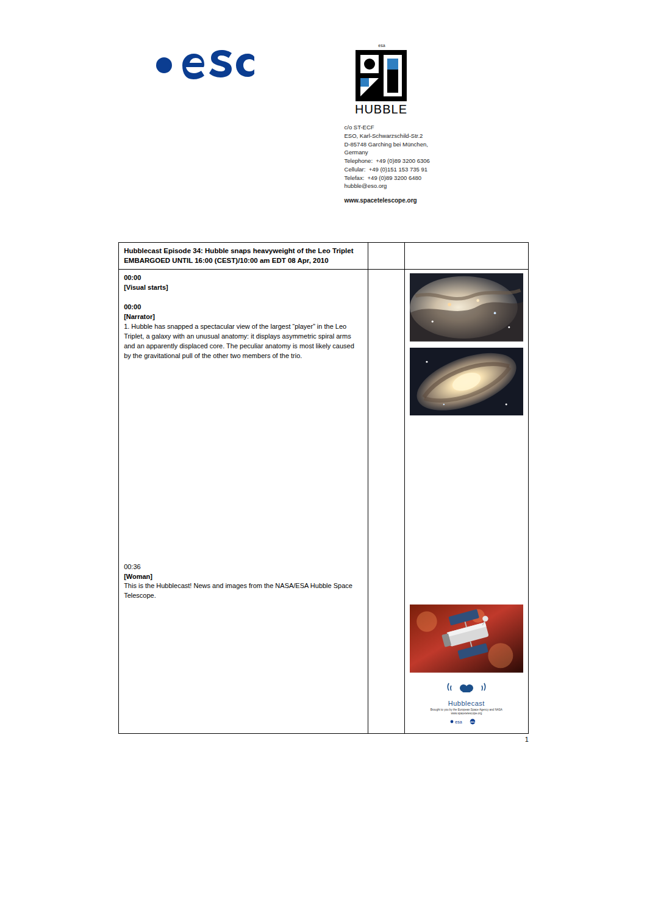esa HUBBLE
c/o ST-ECF
ESO, Karl-Schwarzschild-Str.2
D-85748 Garching bei München,
Germany
Telephone: +49 (0)89 3200 6306
Cellular: +49 (0)151 153 735 91
Telefax: +49 (0)89 3200 6480
hubble@eso.org
www.spacetelescope.org
| Hubblecast Episode 34: Hubble snaps heavyweight of the Leo Triplet EMBARGOED UNTIL 16:00 (CEST)/10:00 am EDT 08 Apr, 2010 | | |
| 00:00 [Visual starts] 00:00 [Narrator] 1. Hubble has snapped a spectacular view of the largest “player” in the Leo Triplet, a galaxy with an unusual anatomy: it displays asymmetric spiral arms and an apparently displaced core. The peculiar anatomy is most likely caused by the gravitational pull of the other two members of the trio. 00:36 [Woman] This is the Hubblecast! News and images from the NASA/ESA Hubble Space Telescope. | | Hubblecast Brought to you by the European Space Agency and NASA www.spacetelescope.org esa NASA |
1